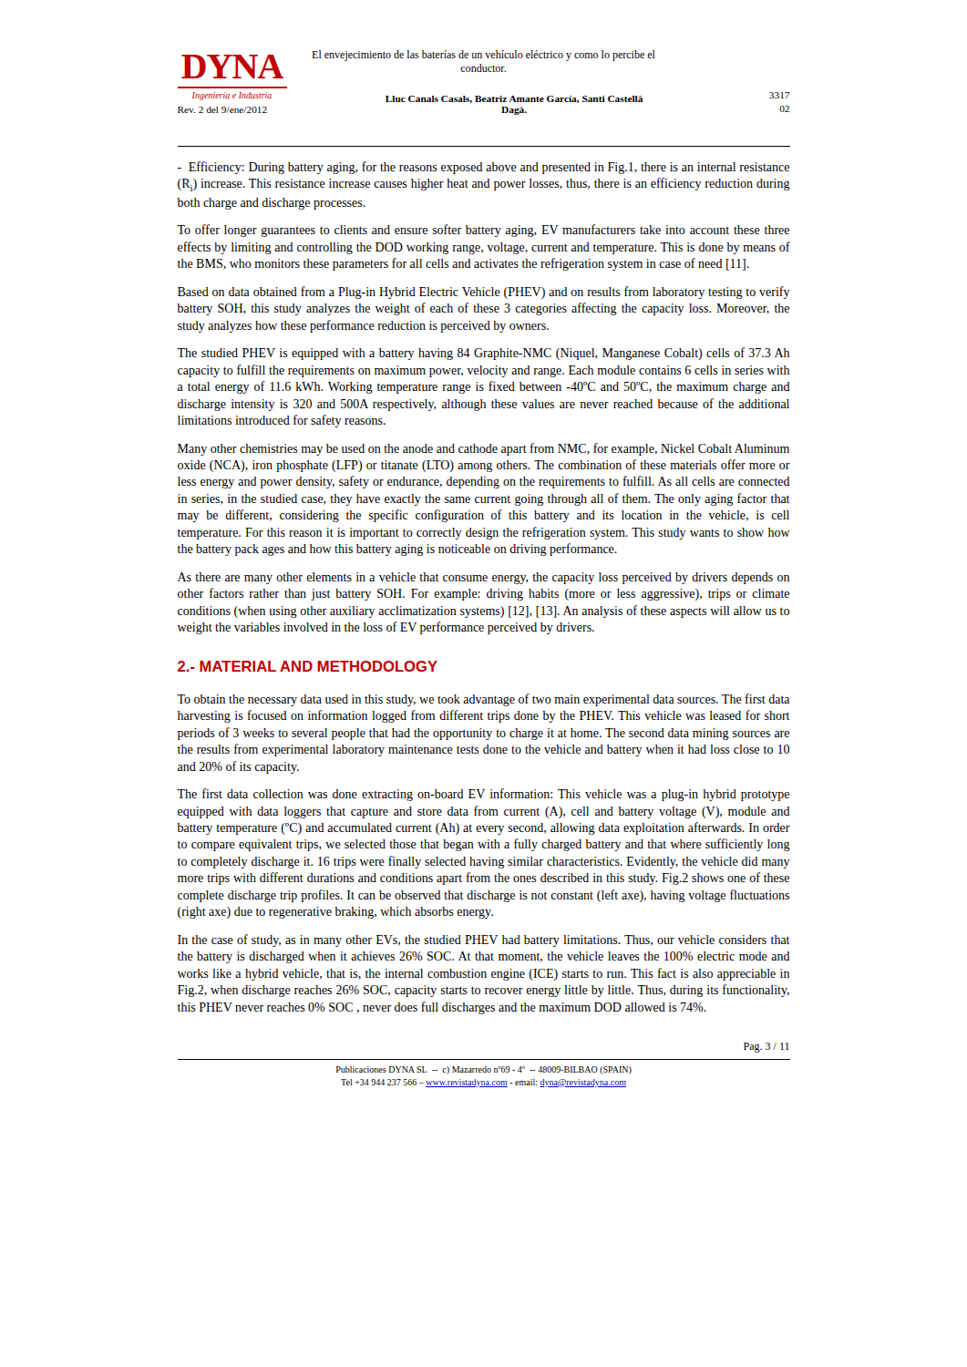DYNA Ingeniería e Industria
El envejecimiento de las baterías de un vehículo eléctrico y como lo percibe el
conductor.
Rev. 2 del 9/ene/2012
Lluc Canals Casals, Beatriz Amante García, Santi Castellà Dagà.
3317
02
- Efficiency: During battery aging, for the reasons exposed above and presented in Fig.1, there is an internal resistance (Ri) increase. This resistance increase causes higher heat and power losses, thus, there is an efficiency reduction during both charge and discharge processes.
To offer longer guarantees to clients and ensure softer battery aging, EV manufacturers take into account these three effects by limiting and controlling the DOD working range, voltage, current and temperature. This is done by means of the BMS, who monitors these parameters for all cells and activates the refrigeration system in case of need [11].
Based on data obtained from a Plug-in Hybrid Electric Vehicle (PHEV) and on results from laboratory testing to verify battery SOH, this study analyzes the weight of each of these 3 categories affecting the capacity loss. Moreover, the study analyzes how these performance reduction is perceived by owners.
The studied PHEV is equipped with a battery having 84 Graphite-NMC (Niquel, Manganese Cobalt) cells of 37.3 Ah capacity to fulfill the requirements on maximum power, velocity and range. Each module contains 6 cells in series with a total energy of 11.6 kWh. Working temperature range is fixed between -40ºC and 50ºC, the maximum charge and discharge intensity is 320 and 500A respectively, although these values are never reached because of the additional limitations introduced for safety reasons.
Many other chemistries may be used on the anode and cathode apart from NMC, for example, Nickel Cobalt Aluminum oxide (NCA), iron phosphate (LFP) or titanate (LTO) among others. The combination of these materials offer more or less energy and power density, safety or endurance, depending on the requirements to fulfill. As all cells are connected in series, in the studied case, they have exactly the same current going through all of them. The only aging factor that may be different, considering the specific configuration of this battery and its location in the vehicle, is cell temperature. For this reason it is important to correctly design the refrigeration system. This study wants to show how the battery pack ages and how this battery aging is noticeable on driving performance.
As there are many other elements in a vehicle that consume energy, the capacity loss perceived by drivers depends on other factors rather than just battery SOH. For example: driving habits (more or less aggressive), trips or climate conditions (when using other auxiliary acclimatization systems) [12], [13]. An analysis of these aspects will allow us to weight the variables involved in the loss of EV performance perceived by drivers.
2.- MATERIAL AND METHODOLOGY
To obtain the necessary data used in this study, we took advantage of two main experimental data sources. The first data harvesting is focused on information logged from different trips done by the PHEV. This vehicle was leased for short periods of 3 weeks to several people that had the opportunity to charge it at home. The second data mining sources are the results from experimental laboratory maintenance tests done to the vehicle and battery when it had loss close to 10 and 20% of its capacity.
The first data collection was done extracting on-board EV information: This vehicle was a plug-in hybrid prototype equipped with data loggers that capture and store data from current (A), cell and battery voltage (V), module and battery temperature (ºC) and accumulated current (Ah) at every second, allowing data exploitation afterwards. In order to compare equivalent trips, we selected those that began with a fully charged battery and that where sufficiently long to completely discharge it. 16 trips were finally selected having similar characteristics. Evidently, the vehicle did many more trips with different durations and conditions apart from the ones described in this study. Fig.2 shows one of these complete discharge trip profiles. It can be observed that discharge is not constant (left axe), having voltage fluctuations (right axe) due to regenerative braking, which absorbs energy.
In the case of study, as in many other EVs, the studied PHEV had battery limitations. Thus, our vehicle considers that the battery is discharged when it achieves 26% SOC. At that moment, the vehicle leaves the 100% electric mode and works like a hybrid vehicle, that is, the internal combustion engine (ICE) starts to run. This fact is also appreciable in Fig.2, when discharge reaches 26% SOC, capacity starts to recover energy little by little. Thus, during its functionality, this PHEV never reaches 0% SOC , never does full discharges and the maximum DOD allowed is 74%.
Pag. 3 / 11
Publicaciones DYNA SL -- c) Mazarredo nº69 - 4º -- 48009-BILBAO (SPAIN)
Tel +34 944 237 566 – www.revistadyna.com - email: dyna@revistadyna.com